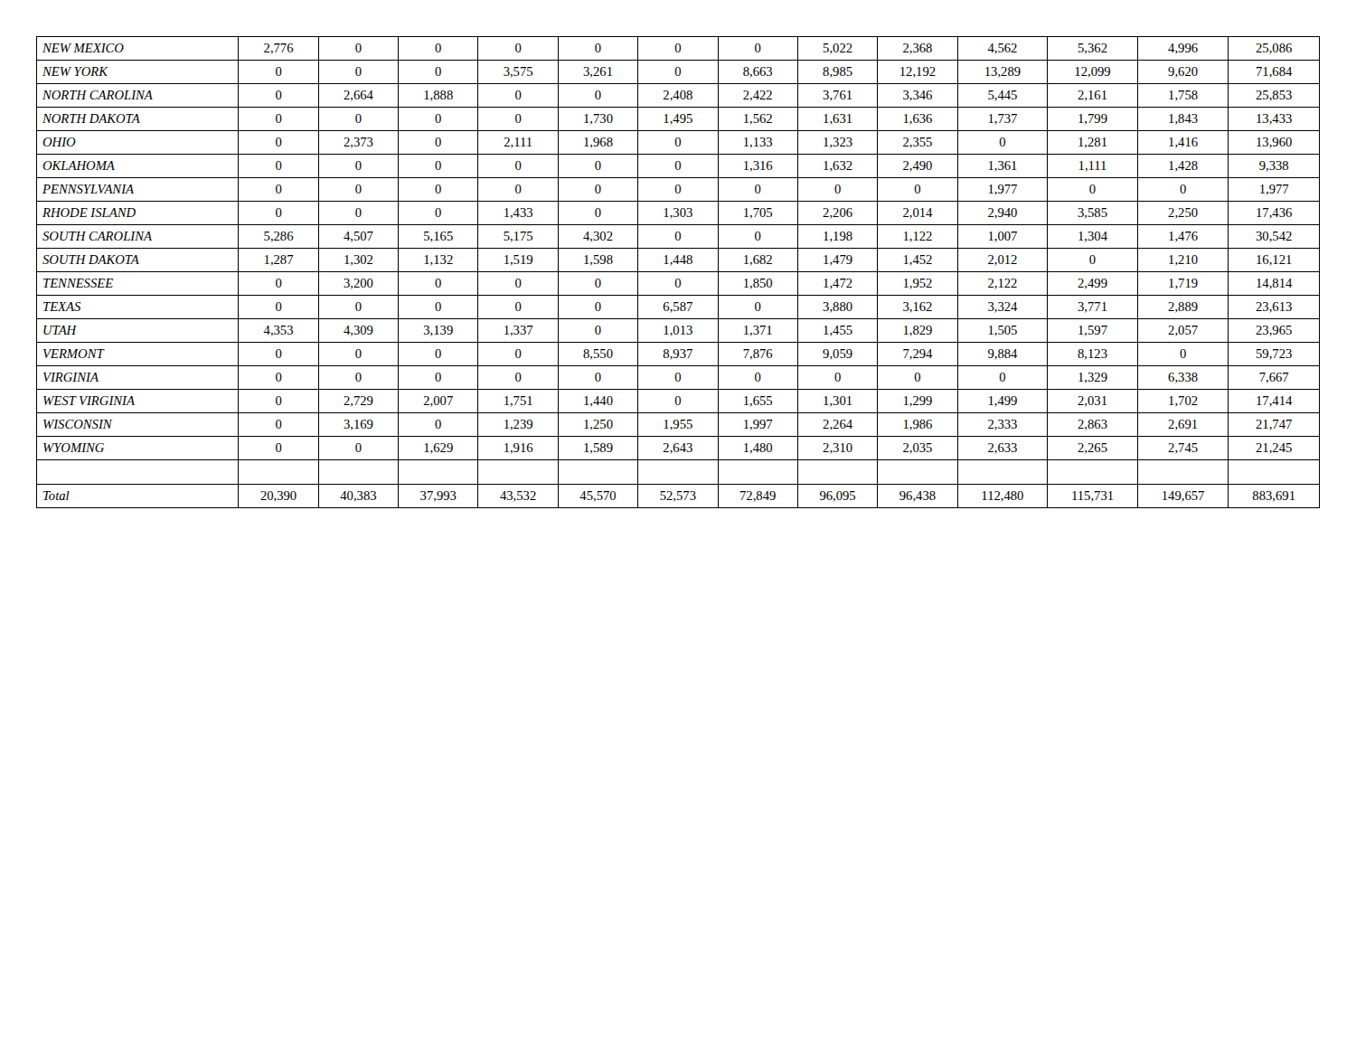| NEW MEXICO | 2,776 | 0 | 0 | 0 | 0 | 0 | 0 | 5,022 | 2,368 | 4,562 | 5,362 | 4,996 | 25,086 |
| NEW YORK | 0 | 0 | 0 | 3,575 | 3,261 | 0 | 8,663 | 8,985 | 12,192 | 13,289 | 12,099 | 9,620 | 71,684 |
| NORTH CAROLINA | 0 | 2,664 | 1,888 | 0 | 0 | 2,408 | 2,422 | 3,761 | 3,346 | 5,445 | 2,161 | 1,758 | 25,853 |
| NORTH DAKOTA | 0 | 0 | 0 | 0 | 1,730 | 1,495 | 1,562 | 1,631 | 1,636 | 1,737 | 1,799 | 1,843 | 13,433 |
| OHIO | 0 | 2,373 | 0 | 2,111 | 1,968 | 0 | 1,133 | 1,323 | 2,355 | 0 | 1,281 | 1,416 | 13,960 |
| OKLAHOMA | 0 | 0 | 0 | 0 | 0 | 0 | 1,316 | 1,632 | 2,490 | 1,361 | 1,111 | 1,428 | 9,338 |
| PENNSYLVANIA | 0 | 0 | 0 | 0 | 0 | 0 | 0 | 0 | 0 | 1,977 | 0 | 0 | 1,977 |
| RHODE ISLAND | 0 | 0 | 0 | 1,433 | 0 | 1,303 | 1,705 | 2,206 | 2,014 | 2,940 | 3,585 | 2,250 | 17,436 |
| SOUTH CAROLINA | 5,286 | 4,507 | 5,165 | 5,175 | 4,302 | 0 | 0 | 1,198 | 1,122 | 1,007 | 1,304 | 1,476 | 30,542 |
| SOUTH DAKOTA | 1,287 | 1,302 | 1,132 | 1,519 | 1,598 | 1,448 | 1,682 | 1,479 | 1,452 | 2,012 | 0 | 1,210 | 16,121 |
| TENNESSEE | 0 | 3,200 | 0 | 0 | 0 | 0 | 1,850 | 1,472 | 1,952 | 2,122 | 2,499 | 1,719 | 14,814 |
| TEXAS | 0 | 0 | 0 | 0 | 0 | 6,587 | 0 | 3,880 | 3,162 | 3,324 | 3,771 | 2,889 | 23,613 |
| UTAH | 4,353 | 4,309 | 3,139 | 1,337 | 0 | 1,013 | 1,371 | 1,455 | 1,829 | 1,505 | 1,597 | 2,057 | 23,965 |
| VERMONT | 0 | 0 | 0 | 0 | 8,550 | 8,937 | 7,876 | 9,059 | 7,294 | 9,884 | 8,123 | 0 | 59,723 |
| VIRGINIA | 0 | 0 | 0 | 0 | 0 | 0 | 0 | 0 | 0 | 0 | 1,329 | 6,338 | 7,667 |
| WEST VIRGINIA | 0 | 2,729 | 2,007 | 1,751 | 1,440 | 0 | 1,655 | 1,301 | 1,299 | 1,499 | 2,031 | 1,702 | 17,414 |
| WISCONSIN | 0 | 3,169 | 0 | 1,239 | 1,250 | 1,955 | 1,997 | 2,264 | 1,986 | 2,333 | 2,863 | 2,691 | 21,747 |
| WYOMING | 0 | 0 | 1,629 | 1,916 | 1,589 | 2,643 | 1,480 | 2,310 | 2,035 | 2,633 | 2,265 | 2,745 | 21,245 |
| Total | 20,390 | 40,383 | 37,993 | 43,532 | 45,570 | 52,573 | 72,849 | 96,095 | 96,438 | 112,480 | 115,731 | 149,657 | 883,691 |